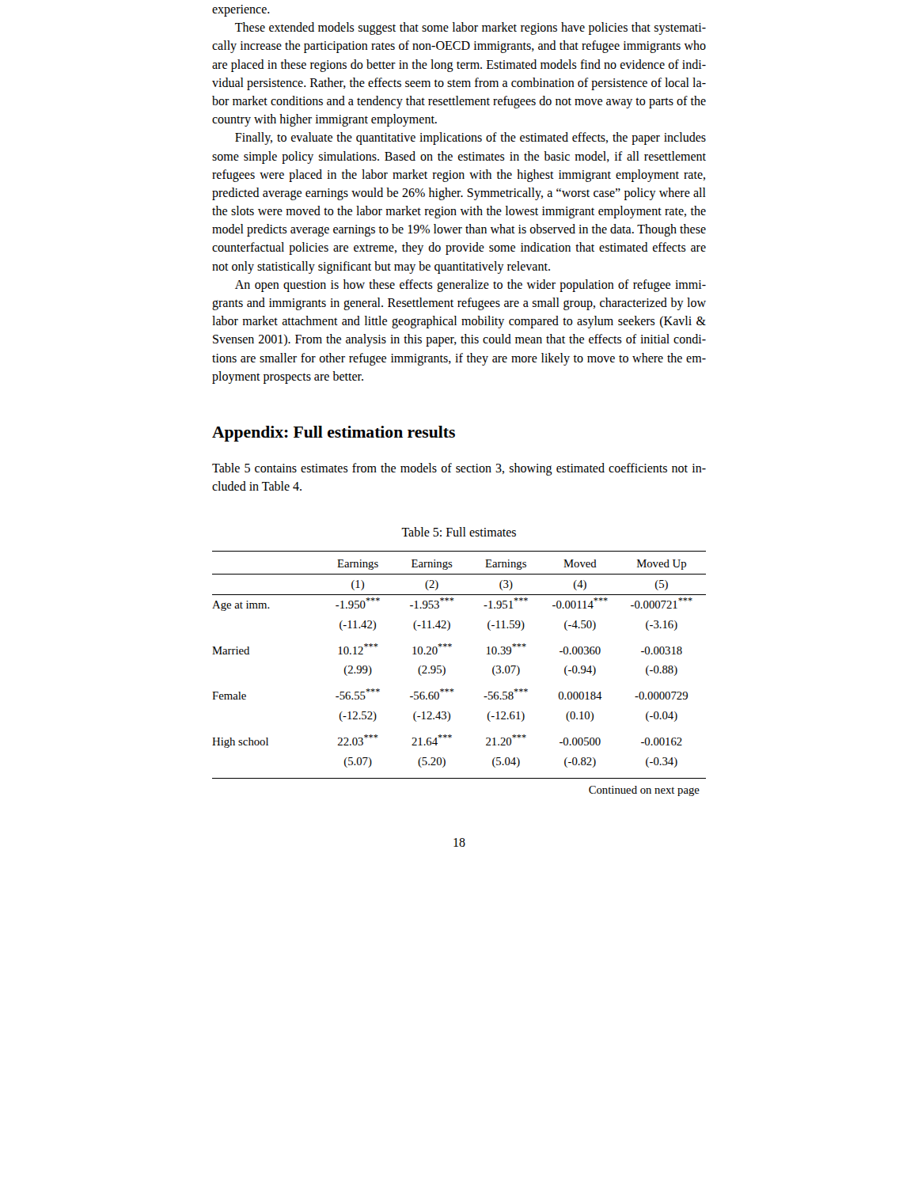experience.
These extended models suggest that some labor market regions have policies that systematically increase the participation rates of non-OECD immigrants, and that refugee immigrants who are placed in these regions do better in the long term. Estimated models find no evidence of individual persistence. Rather, the effects seem to stem from a combination of persistence of local labor market conditions and a tendency that resettlement refugees do not move away to parts of the country with higher immigrant employment.
Finally, to evaluate the quantitative implications of the estimated effects, the paper includes some simple policy simulations. Based on the estimates in the basic model, if all resettlement refugees were placed in the labor market region with the highest immigrant employment rate, predicted average earnings would be 26% higher. Symmetrically, a “worst case” policy where all the slots were moved to the labor market region with the lowest immigrant employment rate, the model predicts average earnings to be 19% lower than what is observed in the data. Though these counterfactual policies are extreme, they do provide some indication that estimated effects are not only statistically significant but may be quantitatively relevant.
An open question is how these effects generalize to the wider population of refugee immigrants and immigrants in general. Resettlement refugees are a small group, characterized by low labor market attachment and little geographical mobility compared to asylum seekers (Kavli & Svensen 2001). From the analysis in this paper, this could mean that the effects of initial conditions are smaller for other refugee immigrants, if they are more likely to move to where the employment prospects are better.
Appendix: Full estimation results
Table 5 contains estimates from the models of section 3, showing estimated coefficients not included in Table 4.
Table 5: Full estimates
| | Earnings | Earnings | Earnings | Moved | Moved Up |
| | (1) | (2) | (3) | (4) | (5) |
| Age at imm. | -1.950 *** | -1.953 *** | -1.951 *** | -0.00114 *** | -0.000721 *** |
| | (-11.42) | (-11.42) | (-11.59) | (-4.50) | (-3.16) |
| Married | 10.12 *** | 10.20 *** | 10.39 *** | -0.00360 | -0.00318 |
| | (2.99) | (2.95) | (3.07) | (-0.94) | (-0.88) |
| Female | -56.55 *** | -56.60 *** | -56.58 *** | 0.000184 | -0.0000729 |
| | (-12.52) | (-12.43) | (-12.61) | (0.10) | (-0.04) |
| High school | 22.03 *** | 21.64 *** | 21.20 *** | -0.00500 | -0.00162 |
| | (5.07) | (5.20) | (5.04) | (-0.82) | (-0.34) |
| | Continued on next page |
18